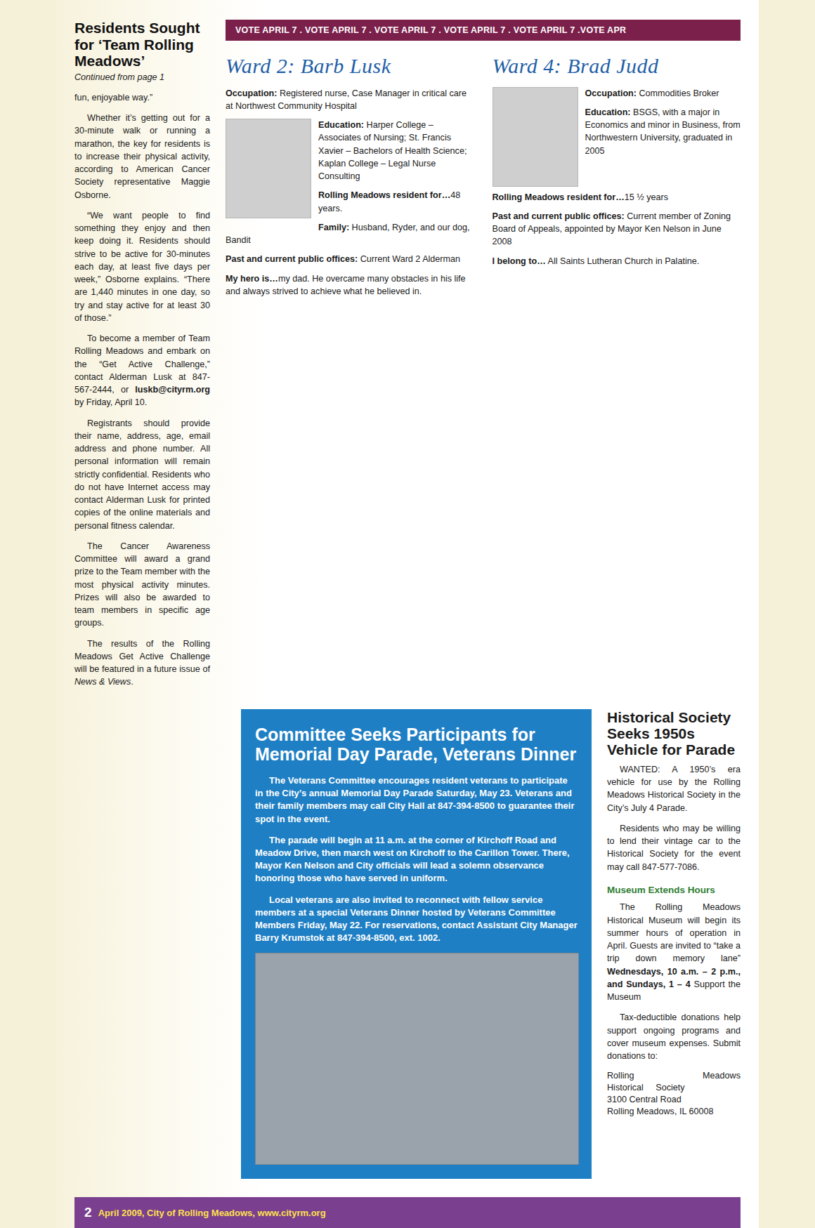Residents Sought for ‘Team Rolling Meadows’
Continued from page 1
fun, enjoyable way.”
Whether it’s getting out for a 30-minute walk or running a marathon, the key for residents is to increase their physical activity, according to American Cancer Society representative Maggie Osborne.
“We want people to find something they enjoy and then keep doing it. Residents should strive to be active for 30-minutes each day, at least five days per week,” Osborne explains. “There are 1,440 minutes in one day, so try and stay active for at least 30 of those.”
To become a member of Team Rolling Meadows and embark on the “Get Active Challenge,” contact Alderman Lusk at 847-567-2444, or luskb@cityrm.org by Friday, April 10.
Registrants should provide their name, address, age, email address and phone number. All personal information will remain strictly confidential. Residents who do not have Internet access may contact Alderman Lusk for printed copies of the online materials and personal fitness calendar.
The Cancer Awareness Committee will award a grand prize to the Team member with the most physical activity minutes. Prizes will also be awarded to team members in specific age groups.
The results of the Rolling Meadows Get Active Challenge will be featured in a future issue of News & Views.
VOTE APRIL 7 . VOTE APRIL 7 . VOTE APRIL 7 . VOTE APRIL 7 . VOTE APRIL 7 .VOTE APR
Ward 2: Barb Lusk
Occupation: Registered nurse, Case Manager in critical care at Northwest Community Hospital
Education: Harper College – Associates of Nursing; St. Francis Xavier – Bachelors of Health Science; Kaplan College – Legal Nurse Consulting
Rolling Meadows resident for…48 years.
Family: Husband, Ryder, and our dog, Bandit
Past and current public offices: Current Ward 2 Alderman
My hero is…my dad. He overcame many obstacles in his life and always strived to achieve what he believed in.
Ward 4: Brad Judd
Occupation: Commodities Broker
Education: BSGS, with a major in Economics and minor in Business, from Northwestern University, graduated in 2005
Rolling Meadows resident for…15 ½ years
Past and current public offices: Current member of Zoning Board of Appeals, appointed by Mayor Ken Nelson in June 2008
I belong to… All Saints Lutheran Church in Palatine.
Committee Seeks Participants for Memorial Day Parade, Veterans Dinner
The Veterans Committee encourages resident veterans to participate in the City’s annual Memorial Day Parade Saturday, May 23. Veterans and their family members may call City Hall at 847-394-8500 to guarantee their spot in the event.
The parade will begin at 11 a.m. at the corner of Kirchoff Road and Meadow Drive, then march west on Kirchoff to the Carillon Tower. There, Mayor Ken Nelson and City officials will lead a solemn observance honoring those who have served in uniform.
Local veterans are also invited to reconnect with fellow service members at a special Veterans Dinner hosted by Veterans Committee Members Friday, May 22. For reservations, contact Assistant City Manager Barry Krumstok at 847-394-8500, ext. 1002.
Historical Society Seeks 1950s Vehicle for Parade
WANTED: A 1950’s era vehicle for use by the Rolling Meadows Historical Society in the City’s July 4 Parade.
Residents who may be willing to lend their vintage car to the Historical Society for the event may call 847-577-7086.
Museum Extends Hours
The Rolling Meadows Historical Museum will begin its summer hours of operation in April. Guests are invited to “take a trip down memory lane” Wednesdays, 10 a.m. – 2 p.m., and Sundays, 1 – 4 Support the Museum
Tax-deductible donations help support ongoing programs and cover museum expenses. Submit donations to:
Rolling Meadows Historical Society
3100 Central Road
Rolling Meadows, IL 60008
2 April 2009, City of Rolling Meadows, www.cityrm.org